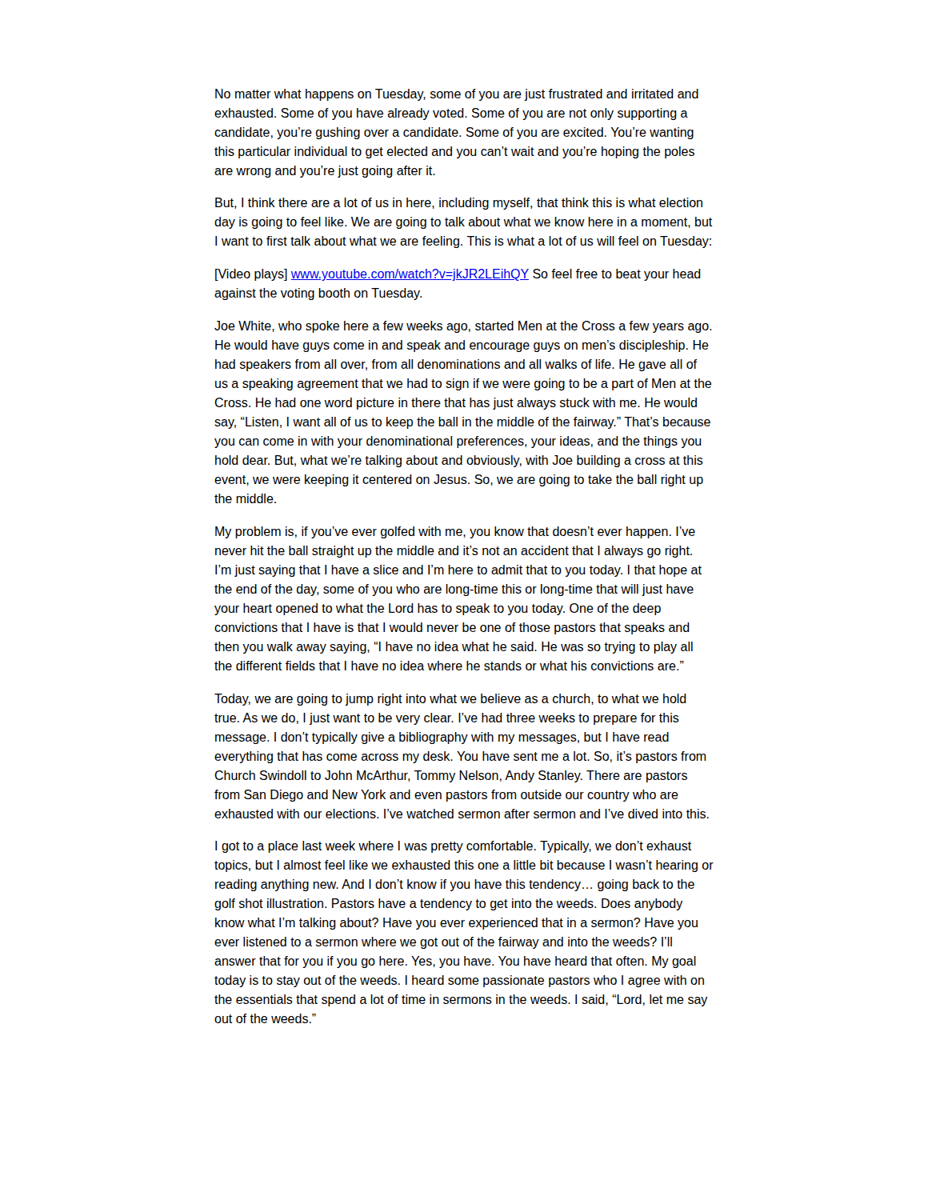No matter what happens on Tuesday, some of you are just frustrated and irritated and exhausted. Some of you have already voted. Some of you are not only supporting a candidate, you’re gushing over a candidate. Some of you are excited. You’re wanting this particular individual to get elected and you can’t wait and you’re hoping the poles are wrong and you’re just going after it.
But, I think there are a lot of us in here, including myself, that think this is what election day is going to feel like. We are going to talk about what we know here in a moment, but I want to first talk about what we are feeling. This is what a lot of us will feel on Tuesday:
[Video plays] www.youtube.com/watch?v=jkJR2LEihQY So feel free to beat your head against the voting booth on Tuesday.
Joe White, who spoke here a few weeks ago, started Men at the Cross a few years ago. He would have guys come in and speak and encourage guys on men’s discipleship. He had speakers from all over, from all denominations and all walks of life. He gave all of us a speaking agreement that we had to sign if we were going to be a part of Men at the Cross. He had one word picture in there that has just always stuck with me. He would say, “Listen, I want all of us to keep the ball in the middle of the fairway.” That’s because you can come in with your denominational preferences, your ideas, and the things you hold dear. But, what we’re talking about and obviously, with Joe building a cross at this event, we were keeping it centered on Jesus. So, we are going to take the ball right up the middle.
My problem is, if you’ve ever golfed with me, you know that doesn’t ever happen. I’ve never hit the ball straight up the middle and it’s not an accident that I always go right. I’m just saying that I have a slice and I’m here to admit that to you today. I that hope at the end of the day, some of you who are long-time this or long-time that will just have your heart opened to what the Lord has to speak to you today. One of the deep convictions that I have is that I would never be one of those pastors that speaks and then you walk away saying, “I have no idea what he said. He was so trying to play all the different fields that I have no idea where he stands or what his convictions are.”
Today, we are going to jump right into what we believe as a church, to what we hold true. As we do, I just want to be very clear. I’ve had three weeks to prepare for this message. I don’t typically give a bibliography with my messages, but I have read everything that has come across my desk. You have sent me a lot. So, it’s pastors from Church Swindoll to John McArthur, Tommy Nelson, Andy Stanley. There are pastors from San Diego and New York and even pastors from outside our country who are exhausted with our elections. I’ve watched sermon after sermon and I’ve dived into this.
I got to a place last week where I was pretty comfortable. Typically, we don’t exhaust topics, but I almost feel like we exhausted this one a little bit because I wasn’t hearing or reading anything new. And I don’t know if you have this tendency… going back to the golf shot illustration. Pastors have a tendency to get into the weeds. Does anybody know what I’m talking about? Have you ever experienced that in a sermon? Have you ever listened to a sermon where we got out of the fairway and into the weeds? I’ll answer that for you if you go here. Yes, you have. You have heard that often. My goal today is to stay out of the weeds. I heard some passionate pastors who I agree with on the essentials that spend a lot of time in sermons in the weeds. I said, “Lord, let me say out of the weeds.”